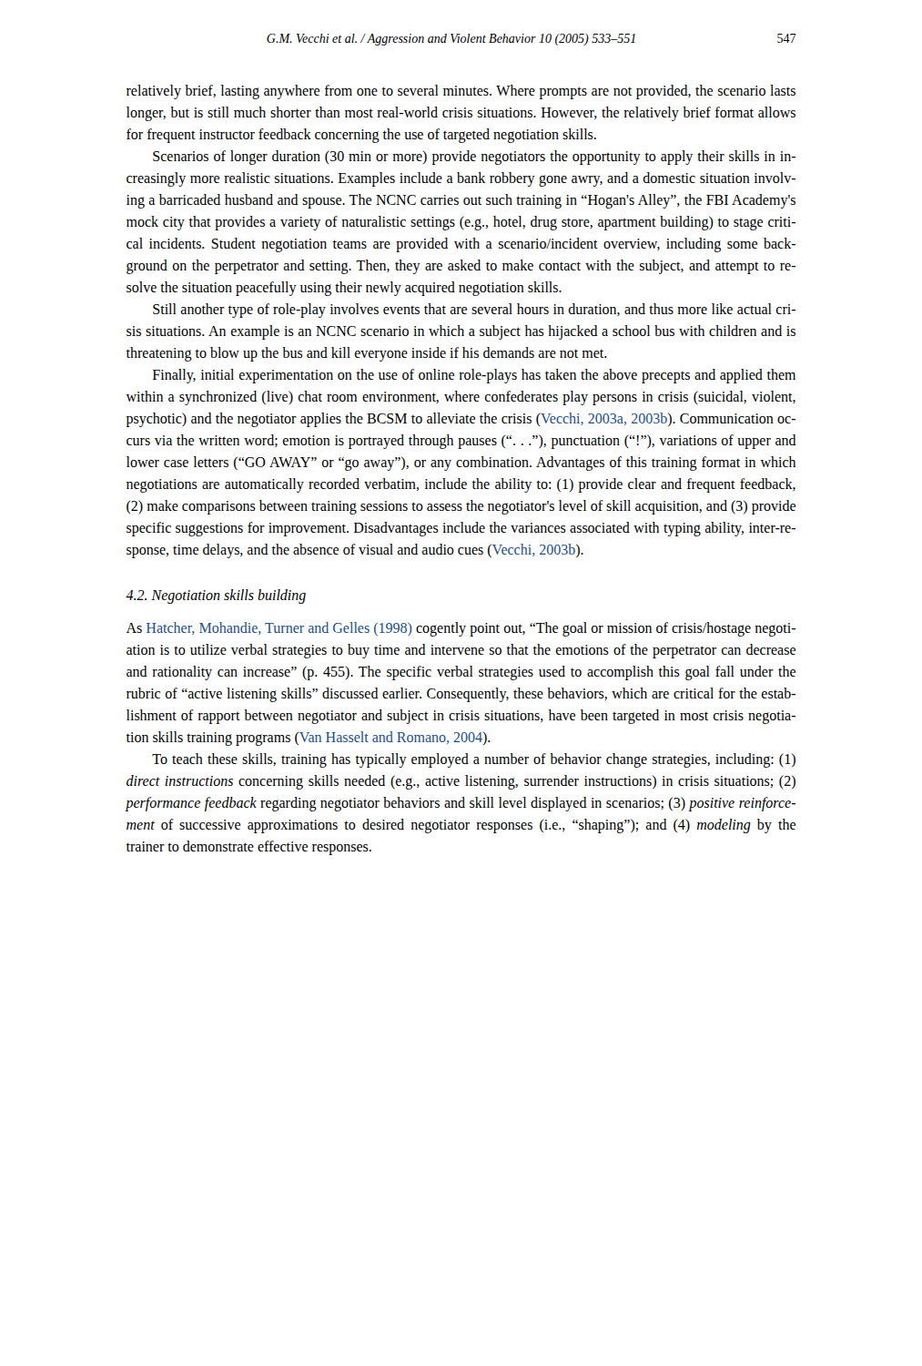G.M. Vecchi et al. / Aggression and Violent Behavior 10 (2005) 533–551 547
relatively brief, lasting anywhere from one to several minutes. Where prompts are not provided, the scenario lasts longer, but is still much shorter than most real-world crisis situations. However, the relatively brief format allows for frequent instructor feedback concerning the use of targeted negotiation skills.
Scenarios of longer duration (30 min or more) provide negotiators the opportunity to apply their skills in increasingly more realistic situations. Examples include a bank robbery gone awry, and a domestic situation involving a barricaded husband and spouse. The NCNC carries out such training in “Hogan's Alley”, the FBI Academy's mock city that provides a variety of naturalistic settings (e.g., hotel, drug store, apartment building) to stage critical incidents. Student negotiation teams are provided with a scenario/incident overview, including some background on the perpetrator and setting. Then, they are asked to make contact with the subject, and attempt to resolve the situation peacefully using their newly acquired negotiation skills.
Still another type of role-play involves events that are several hours in duration, and thus more like actual crisis situations. An example is an NCNC scenario in which a subject has hijacked a school bus with children and is threatening to blow up the bus and kill everyone inside if his demands are not met.
Finally, initial experimentation on the use of online role-plays has taken the above precepts and applied them within a synchronized (live) chat room environment, where confederates play persons in crisis (suicidal, violent, psychotic) and the negotiator applies the BCSM to alleviate the crisis (Vecchi, 2003a, 2003b). Communication occurs via the written word; emotion is portrayed through pauses (“. . .”), punctuation (“!”), variations of upper and lower case letters (“GO AWAY” or “go away”), or any combination. Advantages of this training format in which negotiations are automatically recorded verbatim, include the ability to: (1) provide clear and frequent feedback, (2) make comparisons between training sessions to assess the negotiator's level of skill acquisition, and (3) provide specific suggestions for improvement. Disadvantages include the variances associated with typing ability, inter-response, time delays, and the absence of visual and audio cues (Vecchi, 2003b).
4.2. Negotiation skills building
As Hatcher, Mohandie, Turner and Gelles (1998) cogently point out, “The goal or mission of crisis/hostage negotiation is to utilize verbal strategies to buy time and intervene so that the emotions of the perpetrator can decrease and rationality can increase” (p. 455). The specific verbal strategies used to accomplish this goal fall under the rubric of “active listening skills” discussed earlier. Consequently, these behaviors, which are critical for the establishment of rapport between negotiator and subject in crisis situations, have been targeted in most crisis negotiation skills training programs (Van Hasselt and Romano, 2004).
To teach these skills, training has typically employed a number of behavior change strategies, including: (1) direct instructions concerning skills needed (e.g., active listening, surrender instructions) in crisis situations; (2) performance feedback regarding negotiator behaviors and skill level displayed in scenarios; (3) positive reinforcement of successive approximations to desired negotiator responses (i.e., “shaping”); and (4) modeling by the trainer to demonstrate effective responses.